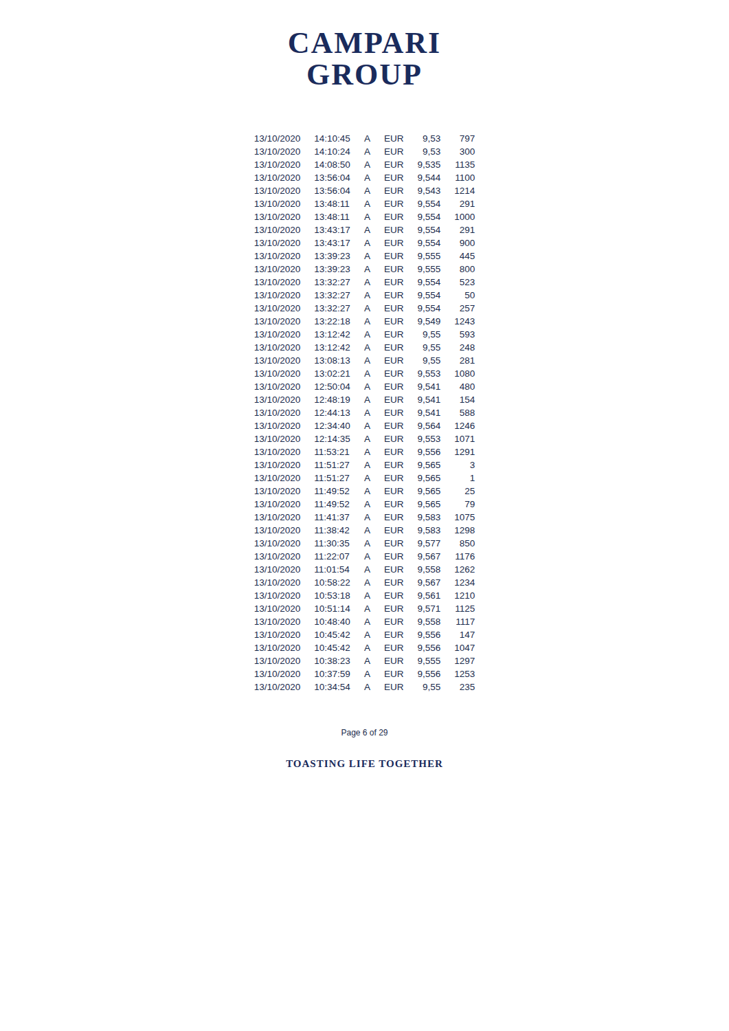CAMPARI
GROUP
| 13/10/2020 | 14:10:45 | A | EUR | 9,53 | 797 |
| 13/10/2020 | 14:10:24 | A | EUR | 9,53 | 300 |
| 13/10/2020 | 14:08:50 | A | EUR | 9,535 | 1135 |
| 13/10/2020 | 13:56:04 | A | EUR | 9,544 | 1100 |
| 13/10/2020 | 13:56:04 | A | EUR | 9,543 | 1214 |
| 13/10/2020 | 13:48:11 | A | EUR | 9,554 | 291 |
| 13/10/2020 | 13:48:11 | A | EUR | 9,554 | 1000 |
| 13/10/2020 | 13:43:17 | A | EUR | 9,554 | 291 |
| 13/10/2020 | 13:43:17 | A | EUR | 9,554 | 900 |
| 13/10/2020 | 13:39:23 | A | EUR | 9,555 | 445 |
| 13/10/2020 | 13:39:23 | A | EUR | 9,555 | 800 |
| 13/10/2020 | 13:32:27 | A | EUR | 9,554 | 523 |
| 13/10/2020 | 13:32:27 | A | EUR | 9,554 | 50 |
| 13/10/2020 | 13:32:27 | A | EUR | 9,554 | 257 |
| 13/10/2020 | 13:22:18 | A | EUR | 9,549 | 1243 |
| 13/10/2020 | 13:12:42 | A | EUR | 9,55 | 593 |
| 13/10/2020 | 13:12:42 | A | EUR | 9,55 | 248 |
| 13/10/2020 | 13:08:13 | A | EUR | 9,55 | 281 |
| 13/10/2020 | 13:02:21 | A | EUR | 9,553 | 1080 |
| 13/10/2020 | 12:50:04 | A | EUR | 9,541 | 480 |
| 13/10/2020 | 12:48:19 | A | EUR | 9,541 | 154 |
| 13/10/2020 | 12:44:13 | A | EUR | 9,541 | 588 |
| 13/10/2020 | 12:34:40 | A | EUR | 9,564 | 1246 |
| 13/10/2020 | 12:14:35 | A | EUR | 9,553 | 1071 |
| 13/10/2020 | 11:53:21 | A | EUR | 9,556 | 1291 |
| 13/10/2020 | 11:51:27 | A | EUR | 9,565 | 3 |
| 13/10/2020 | 11:51:27 | A | EUR | 9,565 | 1 |
| 13/10/2020 | 11:49:52 | A | EUR | 9,565 | 25 |
| 13/10/2020 | 11:49:52 | A | EUR | 9,565 | 79 |
| 13/10/2020 | 11:41:37 | A | EUR | 9,583 | 1075 |
| 13/10/2020 | 11:38:42 | A | EUR | 9,583 | 1298 |
| 13/10/2020 | 11:30:35 | A | EUR | 9,577 | 850 |
| 13/10/2020 | 11:22:07 | A | EUR | 9,567 | 1176 |
| 13/10/2020 | 11:01:54 | A | EUR | 9,558 | 1262 |
| 13/10/2020 | 10:58:22 | A | EUR | 9,567 | 1234 |
| 13/10/2020 | 10:53:18 | A | EUR | 9,561 | 1210 |
| 13/10/2020 | 10:51:14 | A | EUR | 9,571 | 1125 |
| 13/10/2020 | 10:48:40 | A | EUR | 9,558 | 1117 |
| 13/10/2020 | 10:45:42 | A | EUR | 9,556 | 147 |
| 13/10/2020 | 10:45:42 | A | EUR | 9,556 | 1047 |
| 13/10/2020 | 10:38:23 | A | EUR | 9,555 | 1297 |
| 13/10/2020 | 10:37:59 | A | EUR | 9,556 | 1253 |
| 13/10/2020 | 10:34:54 | A | EUR | 9,55 | 235 |
Page 6 of 29
TOASTING LIFE TOGETHER